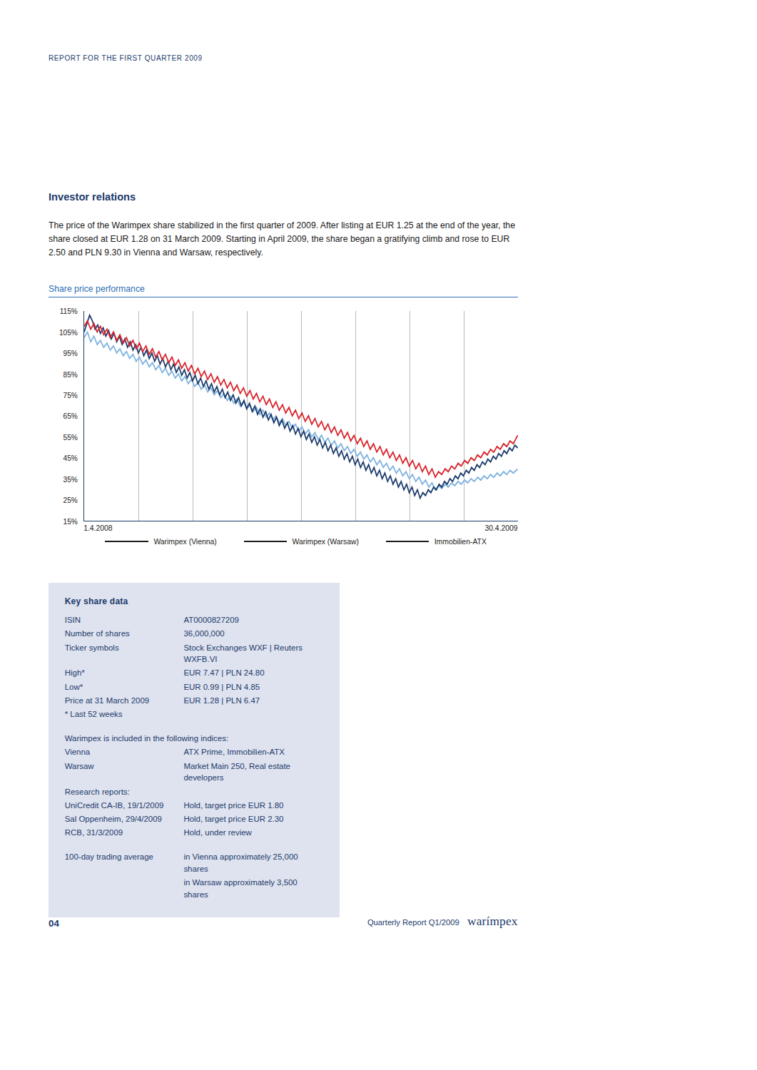Report for the first quarter 2009
Investor relations
The price of the Warimpex share stabilized in the first quarter of 2009. After listing at EUR 1.25 at the end of the year, the share closed at EUR 1.28 on 31 March 2009. Starting in April 2009, the share began a gratifying climb and rose to EUR 2.50 and PLN 9.30 in Vienna and Warsaw, respectively.
Share price performance
115% 105% 95% 85% 75% 65% 55% 45% 35% 25% 15%
1.4.2008 30.4.2009
Warimpex (Vienna)
Warimpex (Warsaw)
Immobilien-ATX
Key share data
| ISIN | AT0000827209 |
| Number of shares | 36,000,000 |
| Ticker symbols | Stock Exchanges WXF / Reuters WXFB.VI |
| High* | EUR 7.47 / PLN 24.80 |
| Low* | EUR 0.99 / PLN 4.85 |
| Price at 31 March 2009 | EUR 1.28 / PLN 6.47 |
| * Last 52 weeks |
| Warimpex is included in the following indices: |
| Vienna | ATX Prime, Immobilien-ATX |
| Warsaw | Market Main 250, Real estate developers |
| Research reports: |
| UniCredit CA-IB, 19/1/2009 | Hold, target price EUR 1.80 |
| Sal Oppenheim, 29/4/2009 | Hold, target price EUR 2.30 |
| RCB, 31/3/2009 | Hold, under review |
| 100-day trading average | in Vienna approximately 25,000 shares |
| | in Warsaw approximately 3,500 shares |
04
Quarterly Report Q1/2009 warímpex